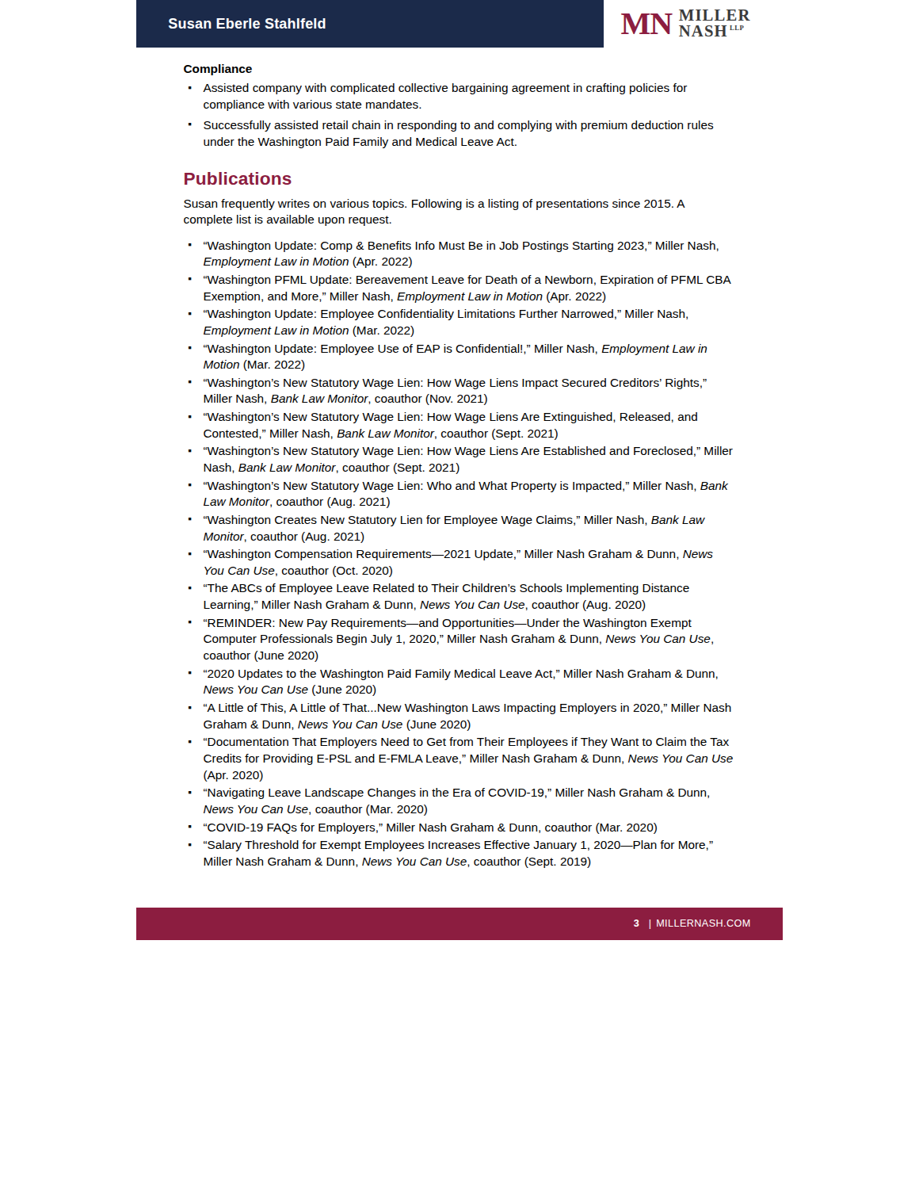Susan Eberle Stahlfeld
MN MILLER NASHLLP
Compliance
Assisted company with complicated collective bargaining agreement in crafting policies for compliance with various state mandates.
Successfully assisted retail chain in responding to and complying with premium deduction rules under the Washington Paid Family and Medical Leave Act.
Publications
Susan frequently writes on various topics. Following is a listing of presentations since 2015. A complete list is available upon request.
“Washington Update: Comp & Benefits Info Must Be in Job Postings Starting 2023,” Miller Nash, Employment Law in Motion (Apr. 2022)
“Washington PFML Update: Bereavement Leave for Death of a Newborn, Expiration of PFML CBA Exemption, and More,” Miller Nash, Employment Law in Motion (Apr. 2022)
“Washington Update: Employee Confidentiality Limitations Further Narrowed,” Miller Nash, Employment Law in Motion (Mar. 2022)
“Washington Update: Employee Use of EAP is Confidential!,” Miller Nash, Employment Law in Motion (Mar. 2022)
“Washington’s New Statutory Wage Lien: How Wage Liens Impact Secured Creditors’ Rights,” Miller Nash, Bank Law Monitor, coauthor (Nov. 2021)
“Washington’s New Statutory Wage Lien: How Wage Liens Are Extinguished, Released, and Contested,” Miller Nash, Bank Law Monitor, coauthor (Sept. 2021)
“Washington’s New Statutory Wage Lien: How Wage Liens Are Established and Foreclosed,” Miller Nash, Bank Law Monitor, coauthor (Sept. 2021)
“Washington’s New Statutory Wage Lien: Who and What Property is Impacted,” Miller Nash, Bank Law Monitor, coauthor (Aug. 2021)
“Washington Creates New Statutory Lien for Employee Wage Claims,” Miller Nash, Bank Law Monitor, coauthor (Aug. 2021)
“Washington Compensation Requirements—2021 Update,” Miller Nash Graham & Dunn, News You Can Use, coauthor (Oct. 2020)
“The ABCs of Employee Leave Related to Their Children’s Schools Implementing Distance Learning,” Miller Nash Graham & Dunn, News You Can Use, coauthor (Aug. 2020)
“REMINDER: New Pay Requirements—and Opportunities—Under the Washington Exempt Computer Professionals Begin July 1, 2020,” Miller Nash Graham & Dunn, News You Can Use, coauthor (June 2020)
“2020 Updates to the Washington Paid Family Medical Leave Act,” Miller Nash Graham & Dunn, News You Can Use (June 2020)
“A Little of This, A Little of That...New Washington Laws Impacting Employers in 2020,” Miller Nash Graham & Dunn, News You Can Use (June 2020)
“Documentation That Employers Need to Get from Their Employees if They Want to Claim the Tax Credits for Providing E-PSL and E-FMLA Leave,” Miller Nash Graham & Dunn, News You Can Use (Apr. 2020)
“Navigating Leave Landscape Changes in the Era of COVID-19,” Miller Nash Graham & Dunn, News You Can Use, coauthor (Mar. 2020)
“COVID-19 FAQs for Employers,” Miller Nash Graham & Dunn, coauthor (Mar. 2020)
“Salary Threshold for Exempt Employees Increases Effective January 1, 2020—Plan for More,” Miller Nash Graham & Dunn, News You Can Use, coauthor (Sept. 2019)
3|MILLERNASH.COM